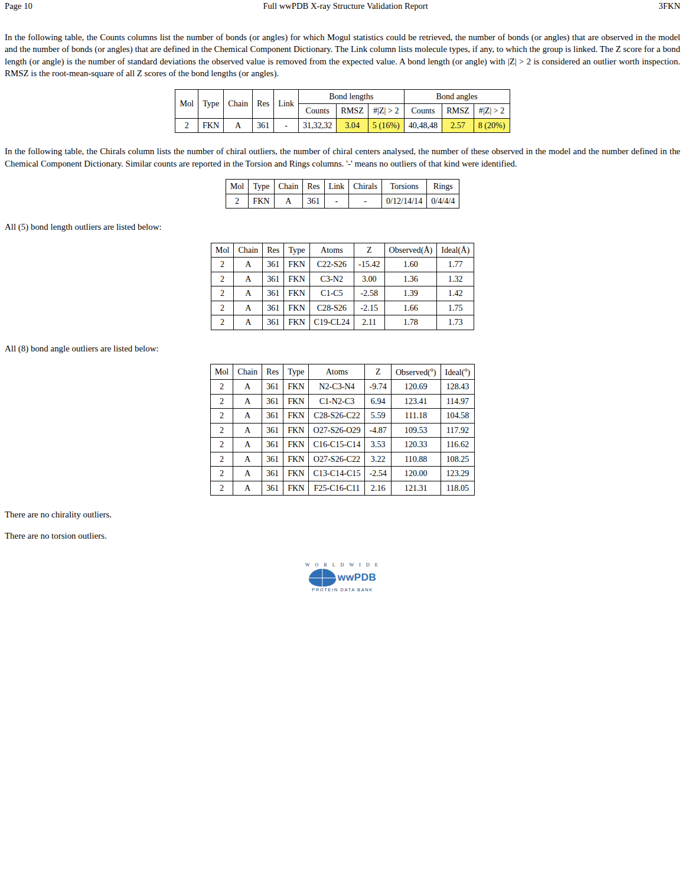Page 10
Full wwPDB X-ray Structure Validation Report
3FKN
In the following table, the Counts columns list the number of bonds (or angles) for which Mogul statistics could be retrieved, the number of bonds (or angles) that are observed in the model and the number of bonds (or angles) that are defined in the Chemical Component Dictionary. The Link column lists molecule types, if any, to which the group is linked. The Z score for a bond length (or angle) is the number of standard deviations the observed value is removed from the expected value. A bond length (or angle) with |Z| > 2 is considered an outlier worth inspection. RMSZ is the root-mean-square of all Z scores of the bond lengths (or angles).
| Mol | Type | Chain | Res | Link | Bond lengths | Bond angles |
| --- | --- | --- | --- | --- | --- | --- |
| Counts | RMSZ | #/Z/ > 2 | Counts | RMSZ | #/Z/ > 2 |
| 2 | FKN | A | 361 | - | 31,32,32 | 3.04 | 5 (16%) | 40,48,48 | 2.57 | 8 (20%) |
In the following table, the Chirals column lists the number of chiral outliers, the number of chiral centers analysed, the number of these observed in the model and the number defined in the Chemical Component Dictionary. Similar counts are reported in the Torsion and Rings columns. '-' means no outliers of that kind were identified.
| Mol | Type | Chain | Res | Link | Chirals | Torsions | Rings |
| --- | --- | --- | --- | --- | --- | --- | --- |
| 2 | FKN | A | 361 | - | - | 0/12/14/14 | 0/4/4/4 |
All (5) bond length outliers are listed below:
| Mol | Chain | Res | Type | Atoms | Z | Observed(Å) | Ideal(Å) |
| --- | --- | --- | --- | --- | --- | --- | --- |
| 2 | A | 361 | FKN | C22-S26 | -15.42 | 1.60 | 1.77 |
| 2 | A | 361 | FKN | C3-N2 | 3.00 | 1.36 | 1.32 |
| 2 | A | 361 | FKN | C1-C5 | -2.58 | 1.39 | 1.42 |
| 2 | A | 361 | FKN | C28-S26 | -2.15 | 1.66 | 1.75 |
| 2 | A | 361 | FKN | C19-CL24 | 2.11 | 1.78 | 1.73 |
All (8) bond angle outliers are listed below:
| Mol | Chain | Res | Type | Atoms | Z | Observed( o ) | Ideal( o ) |
| --- | --- | --- | --- | --- | --- | --- | --- |
| 2 | A | 361 | FKN | N2-C3-N4 | -9.74 | 120.69 | 128.43 |
| 2 | A | 361 | FKN | C1-N2-C3 | 6.94 | 123.41 | 114.97 |
| 2 | A | 361 | FKN | C28-S26-C22 | 5.59 | 111.18 | 104.58 |
| 2 | A | 361 | FKN | O27-S26-O29 | -4.87 | 109.53 | 117.92 |
| 2 | A | 361 | FKN | C16-C15-C14 | 3.53 | 120.33 | 116.62 |
| 2 | A | 361 | FKN | O27-S26-C22 | 3.22 | 110.88 | 108.25 |
| 2 | A | 361 | FKN | C13-C14-C15 | -2.54 | 120.00 | 123.29 |
| 2 | A | 361 | FKN | F25-C16-C11 | 2.16 | 121.31 | 118.05 |
There are no chirality outliers.
There are no torsion outliers.
W O R L D W I D E
wwPDB
PROTEIN DATA BANK